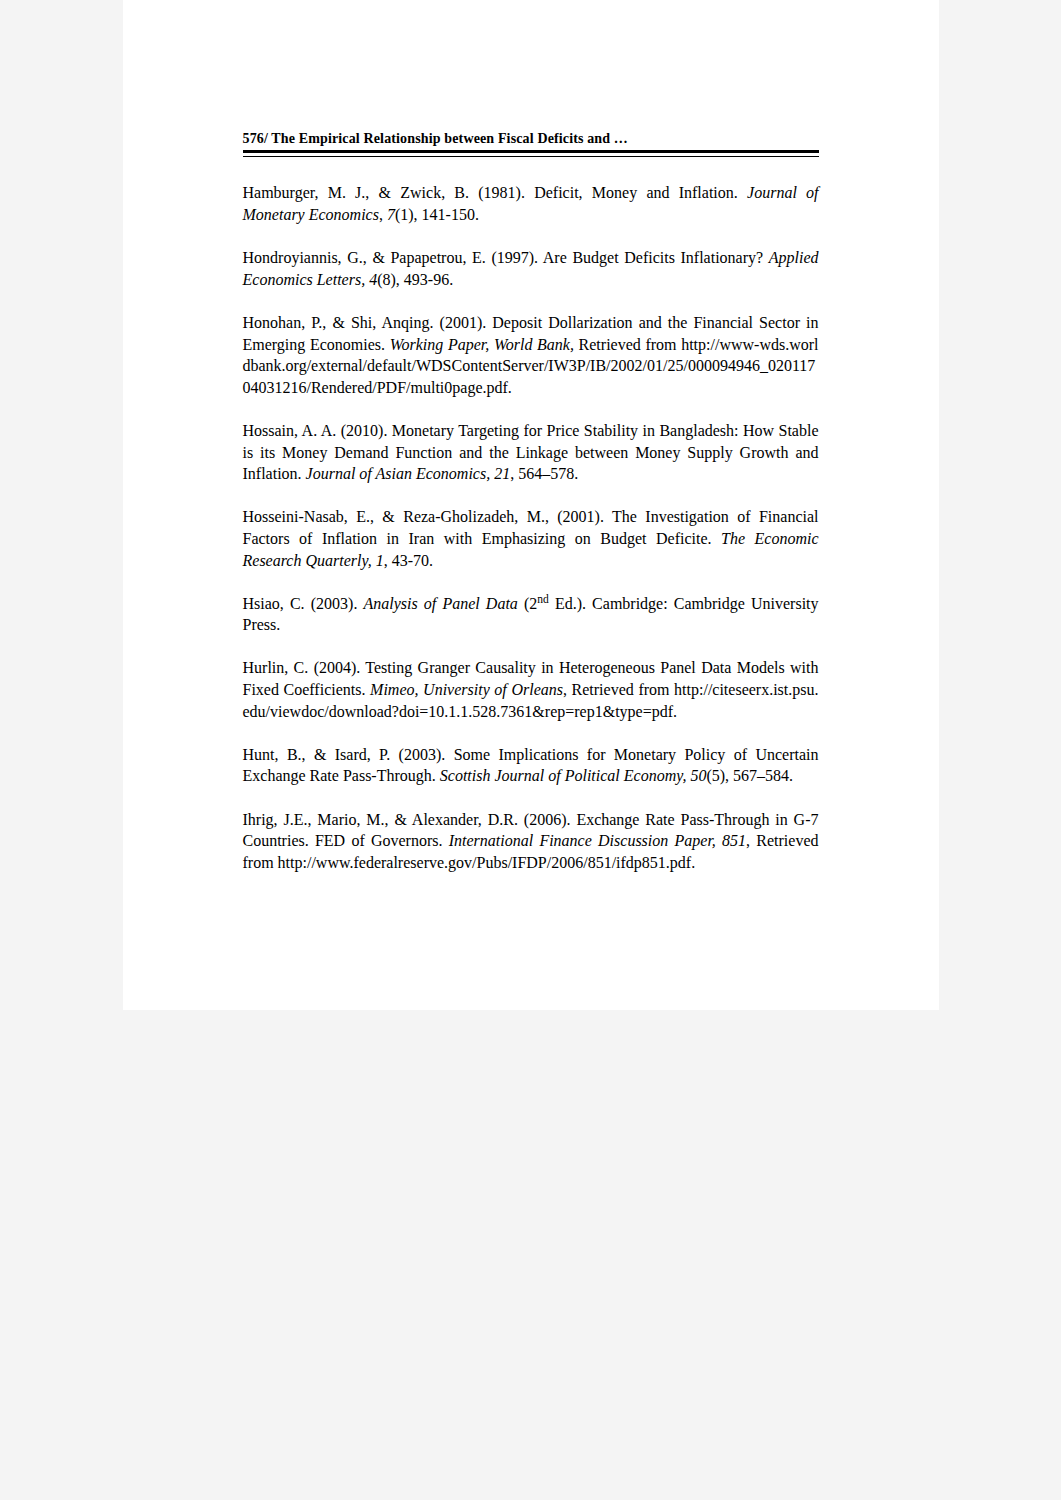576/ The Empirical Relationship between Fiscal Deficits and …
Hamburger, M. J., & Zwick, B. (1981). Deficit, Money and Inflation. Journal of Monetary Economics, 7(1), 141-150.
Hondroyiannis, G., & Papapetrou, E. (1997). Are Budget Deficits Inflationary? Applied Economics Letters, 4(8), 493-96.
Honohan, P., & Shi, Anqing. (2001). Deposit Dollarization and the Financial Sector in Emerging Economies. Working Paper, World Bank, Retrieved from http://www-wds.worldbank.org/external/default/WDSContentServer/IW3P/IB/2002/01/25/000094946_02011704031216/Rendered/PDF/multi0page.pdf.
Hossain, A. A. (2010). Monetary Targeting for Price Stability in Bangladesh: How Stable is its Money Demand Function and the Linkage between Money Supply Growth and Inflation. Journal of Asian Economics, 21, 564–578.
Hosseini-Nasab, E., & Reza-Gholizadeh, M., (2001). The Investigation of Financial Factors of Inflation in Iran with Emphasizing on Budget Deficite. The Economic Research Quarterly, 1, 43-70.
Hsiao, C. (2003). Analysis of Panel Data (2nd Ed.). Cambridge: Cambridge University Press.
Hurlin, C. (2004). Testing Granger Causality in Heterogeneous Panel Data Models with Fixed Coefficients. Mimeo, University of Orleans, Retrieved from http://citeseerx.ist.psu.edu/viewdoc/download?doi=10.1.1.528.7361&rep=rep1&type=pdf.
Hunt, B., & Isard, P. (2003). Some Implications for Monetary Policy of Uncertain Exchange Rate Pass-Through. Scottish Journal of Political Economy, 50(5), 567–584.
Ihrig, J.E., Mario, M., & Alexander, D.R. (2006). Exchange Rate Pass-Through in G-7 Countries. FED of Governors. International Finance Discussion Paper, 851, Retrieved from http://www.federalreserve.gov/Pubs/IFDP/2006/851/ifdp851.pdf.